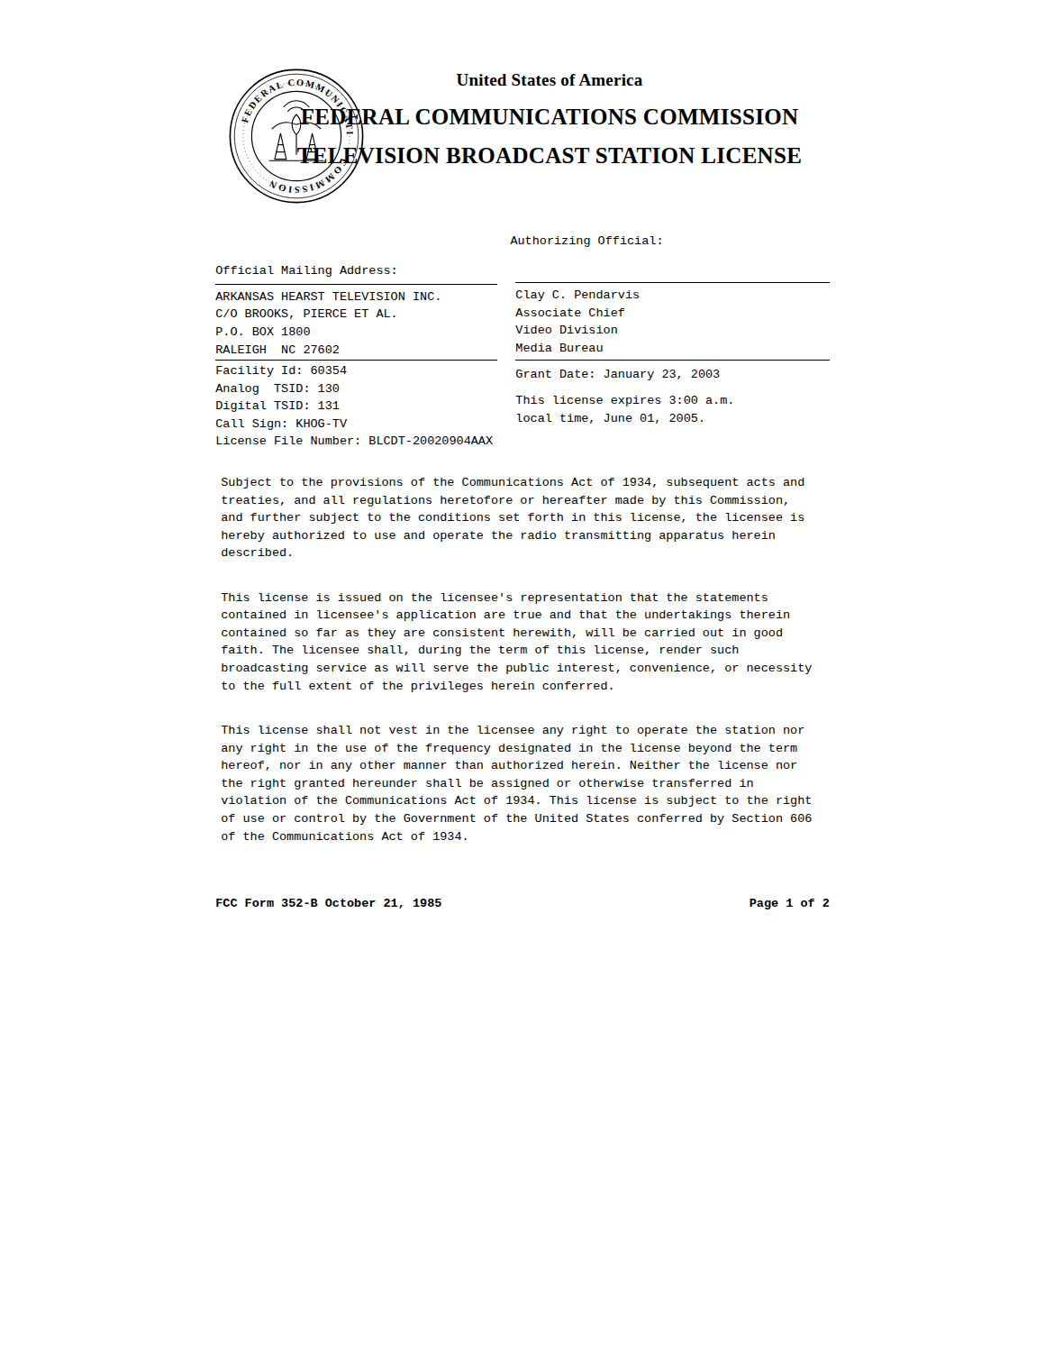FEDERAL COMMUNICATIONS COMMISSION
United States of America
FEDERAL COMMUNICATIONS COMMISSION
TELEVISION BROADCAST STATION LICENSE
Authorizing Official:
Official Mailing Address:
ARKANSAS HEARST TELEVISION INC.
C/O BROOKS, PIERCE ET AL.
P.O. BOX 1800
RALEIGH NC 27602
Facility Id: 60354
Analog TSID: 130
Digital TSID: 131
Call Sign: KHOG-TV
License File Number: BLCDT-20020904AAX
Clay C. Pendarvis
Associate Chief
Video Division
Media Bureau
Grant Date: January 23, 2003
This license expires 3:00 a.m.
local time, June 01, 2005.
Subject to the provisions of the Communications Act of 1934, subsequent acts and treaties, and all regulations heretofore or hereafter made by this Commission, and further subject to the conditions set forth in this license, the licensee is hereby authorized to use and operate the radio transmitting apparatus herein described.
This license is issued on the licensee's representation that the statements contained in licensee's application are true and that the undertakings therein contained so far as they are consistent herewith, will be carried out in good faith. The licensee shall, during the term of this license, render such broadcasting service as will serve the public interest, convenience, or necessity to the full extent of the privileges herein conferred.
This license shall not vest in the licensee any right to operate the station nor any right in the use of the frequency designated in the license beyond the term hereof, nor in any other manner than authorized herein. Neither the license nor the right granted hereunder shall be assigned or otherwise transferred in violation of the Communications Act of 1934. This license is subject to the right of use or control by the Government of the United States conferred by Section 606 of the Communications Act of 1934.
FCC Form 352-B October 21, 1985
Page 1 of 2